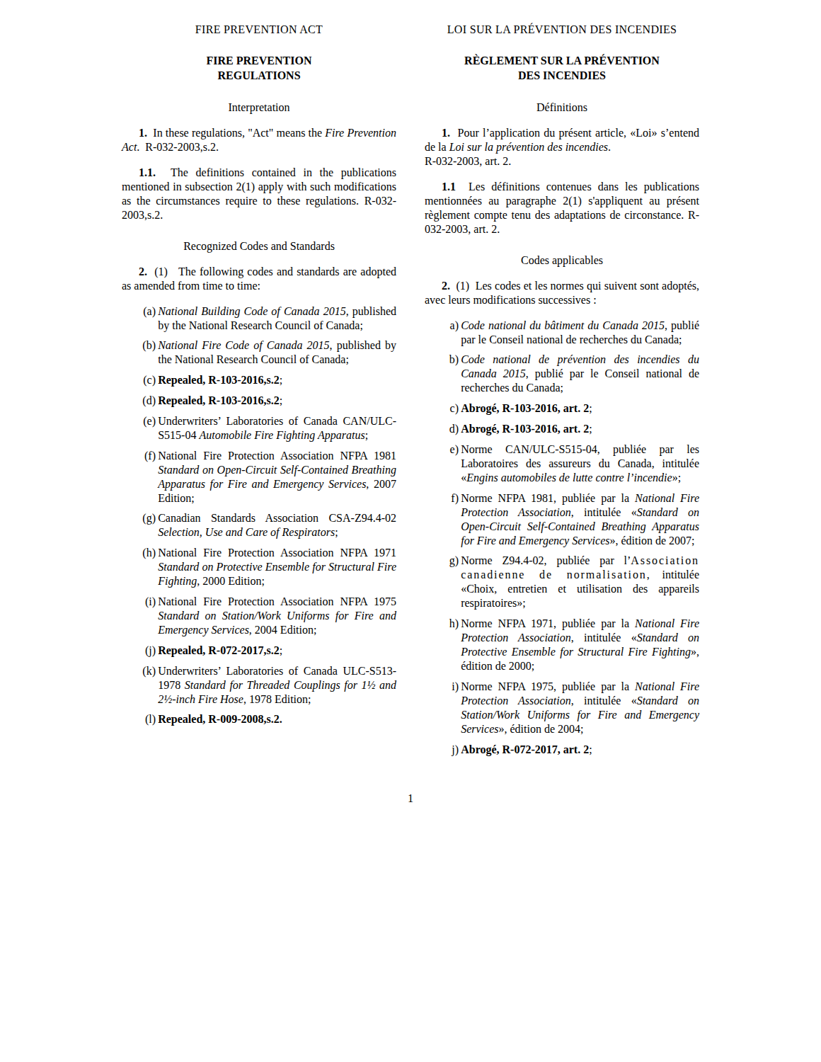FIRE PREVENTION ACT
FIRE PREVENTION
REGULATIONS
Interpretation
1. In these regulations, "Act" means the Fire Prevention Act. R-032-2003,s.2.
1.1. The definitions contained in the publications mentioned in subsection 2(1) apply with such modifications as the circumstances require to these regulations. R-032-2003,s.2.
Recognized Codes and Standards
2. (1) The following codes and standards are adopted as amended from time to time:
(a) National Building Code of Canada 2015, published by the National Research Council of Canada;
(b) National Fire Code of Canada 2015, published by the National Research Council of Canada;
(c) Repealed, R-103-2016,s.2;
(d) Repealed, R-103-2016,s.2;
(e) Underwriters’ Laboratories of Canada CAN/ULC-S515-04 Automobile Fire Fighting Apparatus;
(f) National Fire Protection Association NFPA 1981 Standard on Open-Circuit Self-Contained Breathing Apparatus for Fire and Emergency Services, 2007 Edition;
(g) Canadian Standards Association CSA-Z94.4-02 Selection, Use and Care of Respirators;
(h) National Fire Protection Association NFPA 1971 Standard on Protective Ensemble for Structural Fire Fighting, 2000 Edition;
(i) National Fire Protection Association NFPA 1975 Standard on Station/Work Uniforms for Fire and Emergency Services, 2004 Edition;
(j) Repealed, R-072-2017,s.2;
(k) Underwriters’ Laboratories of Canada ULC-S513-1978 Standard for Threaded Couplings for 1½ and 2½-inch Fire Hose, 1978 Edition;
(l) Repealed, R-009-2008,s.2.
LOI SUR LA PRÉVENTION DES INCENDIES
RÈGLEMENT SUR LA PRÉVENTION
DES INCENDIES
Définitions
1. Pour l’application du présent article, «Loi» s’entend de la Loi sur la prévention des incendies.
R-032-2003, art. 2.
1.1 Les définitions contenues dans les publications mentionnées au paragraphe 2(1) s'appliquent au présent règlement compte tenu des adaptations de circonstance. R-032-2003, art. 2.
Codes applicables
2. (1) Les codes et les normes qui suivent sont adoptés, avec leurs modifications successives :
a) Code national du bâtiment du Canada 2015, publié par le Conseil national de recherches du Canada;
b) Code national de prévention des incendies du Canada 2015, publié par le Conseil national de recherches du Canada;
c) Abrogé, R-103-2016, art. 2;
d) Abrogé, R-103-2016, art. 2;
e) Norme CAN/ULC-S515-04, publiée par les Laboratoires des assureurs du Canada, intitulée «Engins automobiles de lutte contre l’incendie»;
f) Norme NFPA 1981, publiée par la National Fire Protection Association, intitulée «Standard on Open-Circuit Self-Contained Breathing Apparatus for Fire and Emergency Services», édition de 2007;
g) Norme Z94.4-02, publiée par l’Association canadienne de normalisation, intitulée «Choix, entretien et utilisation des appareils respiratoires»;
h) Norme NFPA 1971, publiée par la National Fire Protection Association, intitulée «Standard on Protective Ensemble for Structural Fire Fighting», édition de 2000;
i) Norme NFPA 1975, publiée par la National Fire Protection Association, intitulée «Standard on Station/Work Uniforms for Fire and Emergency Services», édition de 2004;
j) Abrogé, R-072-2017, art. 2;
1